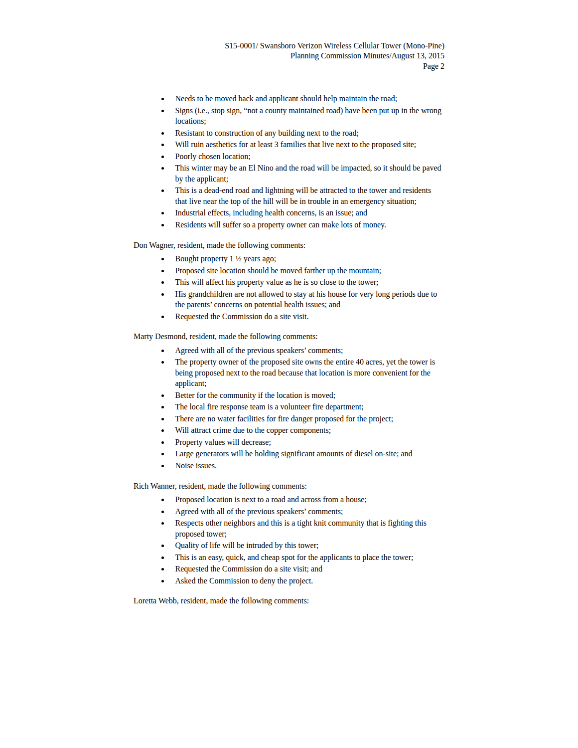S15-0001/ Swansboro Verizon Wireless Cellular Tower (Mono-Pine)
Planning Commission Minutes/August 13, 2015
Page 2
Needs to be moved back and applicant should help maintain the road;
Signs (i.e., stop sign, “not a county maintained road) have been put up in the wrong locations;
Resistant to construction of any building next to the road;
Will ruin aesthetics for at least 3 families that live next to the proposed site;
Poorly chosen location;
This winter may be an El Nino and the road will be impacted, so it should be paved by the applicant;
This is a dead-end road and lightning will be attracted to the tower and residents that live near the top of the hill will be in trouble in an emergency situation;
Industrial effects, including health concerns, is an issue; and
Residents will suffer so a property owner can make lots of money.
Don Wagner, resident, made the following comments:
Bought property 1 ½ years ago;
Proposed site location should be moved farther up the mountain;
This will affect his property value as he is so close to the tower;
His grandchildren are not allowed to stay at his house for very long periods due to the parents’ concerns on potential health issues; and
Requested the Commission do a site visit.
Marty Desmond, resident, made the following comments:
Agreed with all of the previous speakers’ comments;
The property owner of the proposed site owns the entire 40 acres, yet the tower is being proposed next to the road because that location is more convenient for the applicant;
Better for the community if the location is moved;
The local fire response team is a volunteer fire department;
There are no water facilities for fire danger proposed for the project;
Will attract crime due to the copper components;
Property values will decrease;
Large generators will be holding significant amounts of diesel on-site; and
Noise issues.
Rich Wanner, resident, made the following comments:
Proposed location is next to a road and across from a house;
Agreed with all of the previous speakers’ comments;
Respects other neighbors and this is a tight knit community that is fighting this proposed tower;
Quality of life will be intruded by this tower;
This is an easy, quick, and cheap spot for the applicants to place the tower;
Requested the Commission do a site visit; and
Asked the Commission to deny the project.
Loretta Webb, resident, made the following comments: